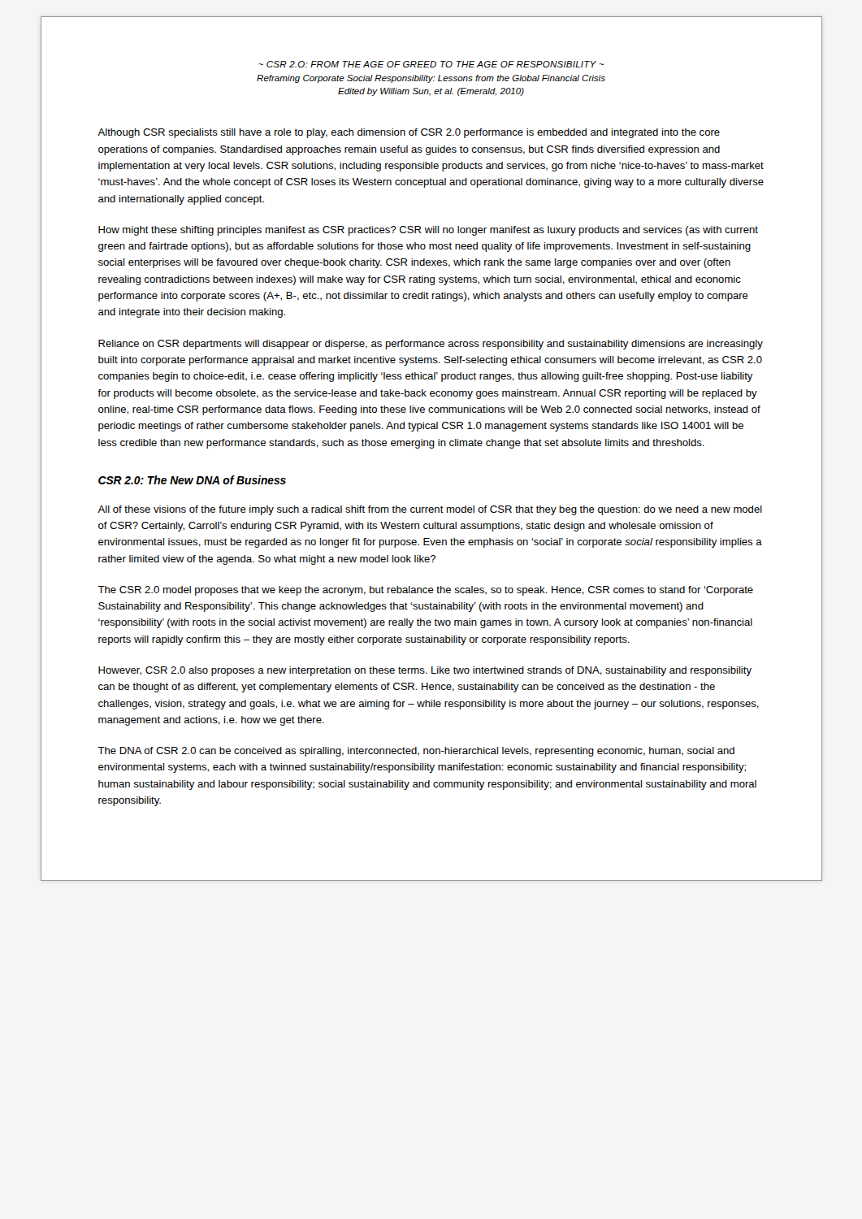~ CSR 2.O: FROM THE AGE OF GREED TO THE AGE OF RESPONSIBILITY ~
Reframing Corporate Social Responsibility: Lessons from the Global Financial Crisis
Edited by William Sun, et al. (Emerald, 2010)
Although CSR specialists still have a role to play, each dimension of CSR 2.0 performance is embedded and integrated into the core operations of companies. Standardised approaches remain useful as guides to consensus, but CSR finds diversified expression and implementation at very local levels. CSR solutions, including responsible products and services, go from niche ‘nice-to-haves’ to mass-market ‘must-haves’. And the whole concept of CSR loses its Western conceptual and operational dominance, giving way to a more culturally diverse and internationally applied concept.
How might these shifting principles manifest as CSR practices? CSR will no longer manifest as luxury products and services (as with current green and fairtrade options), but as affordable solutions for those who most need quality of life improvements. Investment in self-sustaining social enterprises will be favoured over cheque-book charity. CSR indexes, which rank the same large companies over and over (often revealing contradictions between indexes) will make way for CSR rating systems, which turn social, environmental, ethical and economic performance into corporate scores (A+, B-, etc., not dissimilar to credit ratings), which analysts and others can usefully employ to compare and integrate into their decision making.
Reliance on CSR departments will disappear or disperse, as performance across responsibility and sustainability dimensions are increasingly built into corporate performance appraisal and market incentive systems. Self-selecting ethical consumers will become irrelevant, as CSR 2.0 companies begin to choice-edit, i.e. cease offering implicitly ‘less ethical’ product ranges, thus allowing guilt-free shopping. Post-use liability for products will become obsolete, as the service-lease and take-back economy goes mainstream. Annual CSR reporting will be replaced by online, real-time CSR performance data flows. Feeding into these live communications will be Web 2.0 connected social networks, instead of periodic meetings of rather cumbersome stakeholder panels. And typical CSR 1.0 management systems standards like ISO 14001 will be less credible than new performance standards, such as those emerging in climate change that set absolute limits and thresholds.
CSR 2.0: The New DNA of Business
All of these visions of the future imply such a radical shift from the current model of CSR that they beg the question: do we need a new model of CSR? Certainly, Carroll’s enduring CSR Pyramid, with its Western cultural assumptions, static design and wholesale omission of environmental issues, must be regarded as no longer fit for purpose. Even the emphasis on ‘social’ in corporate social responsibility implies a rather limited view of the agenda. So what might a new model look like?
The CSR 2.0 model proposes that we keep the acronym, but rebalance the scales, so to speak. Hence, CSR comes to stand for ‘Corporate Sustainability and Responsibility’. This change acknowledges that ‘sustainability’ (with roots in the environmental movement) and ‘responsibility’ (with roots in the social activist movement) are really the two main games in town. A cursory look at companies’ non-financial reports will rapidly confirm this – they are mostly either corporate sustainability or corporate responsibility reports.
However, CSR 2.0 also proposes a new interpretation on these terms. Like two intertwined strands of DNA, sustainability and responsibility can be thought of as different, yet complementary elements of CSR. Hence, sustainability can be conceived as the destination - the challenges, vision, strategy and goals, i.e. what we are aiming for – while responsibility is more about the journey – our solutions, responses, management and actions, i.e. how we get there.
The DNA of CSR 2.0 can be conceived as spiralling, interconnected, non-hierarchical levels, representing economic, human, social and environmental systems, each with a twinned sustainability/responsibility manifestation: economic sustainability and financial responsibility; human sustainability and labour responsibility; social sustainability and community responsibility; and environmental sustainability and moral responsibility.